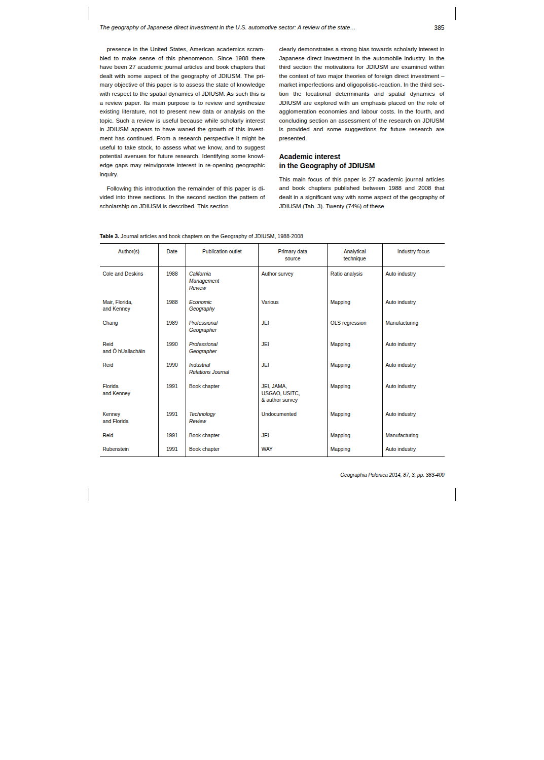The geography of Japanese direct investment in the U.S. automotive sector: A review of the state… 385
presence in the United States, American academics scrambled to make sense of this phenomenon. Since 1988 there have been 27 academic journal articles and book chapters that dealt with some aspect of the geography of JDIUSM. The primary objective of this paper is to assess the state of knowledge with respect to the spatial dynamics of JDIUSM. As such this is a review paper. Its main purpose is to review and synthesize existing literature, not to present new data or analysis on the topic. Such a review is useful because while scholarly interest in JDIUSM appears to have waned the growth of this investment has continued. From a research perspective it might be useful to take stock, to assess what we know, and to suggest potential avenues for future research. Identifying some knowledge gaps may reinvigorate interest in re-opening geographic inquiry.
Following this introduction the remainder of this paper is divided into three sections. In the second section the pattern of scholarship on JDIUSM is described. This section
clearly demonstrates a strong bias towards scholarly interest in Japanese direct investment in the automobile industry. In the third section the motivations for JDIUSM are examined within the context of two major theories of foreign direct investment – market imperfections and oligopolistic-reaction. In the third section the locational determinants and spatial dynamics of JDIUSM are explored with an emphasis placed on the role of agglomeration economies and labour costs. In the fourth, and concluding section an assessment of the research on JDIUSM is provided and some suggestions for future research are presented.
Academic interest
in the Geography of JDIUSM
This main focus of this paper is 27 academic journal articles and book chapters published between 1988 and 2008 that dealt in a significant way with some aspect of the geography of JDIUSM (Tab. 3). Twenty (74%) of these
Table 3. Journal articles and book chapters on the Geography of JDIUSM, 1988-2008
| Author(s) | Date | Publication outlet | Primary data source | Analytical technique | Industry focus |
| --- | --- | --- | --- | --- | --- |
| Cole and Deskins | 1988 | California Management Review | Author survey | Ratio analysis | Auto industry |
| Mair, Florida, and Kenney | 1988 | Economic Geography | Various | Mapping | Auto industry |
| Chang | 1989 | Professional Geographer | JEI | OLS regression | Manufacturing |
| Reid and Ó hUallacháin | 1990 | Professional Geographer | JEI | Mapping | Auto industry |
| Reid | 1990 | Industrial Relations Journal | JEI | Mapping | Auto industry |
| Florida and Kenney | 1991 | Book chapter | JEI, JAMA, USGAO, USITC, & author survey | Mapping | Auto industry |
| Kenney and Florida | 1991 | Technology Review | Undocumented | Mapping | Auto industry |
| Reid | 1991 | Book chapter | JEI | Mapping | Manufacturing |
| Rubenstein | 1991 | Book chapter | WAY | Mapping | Auto industry |
Geographia Polonica 2014, 87, 3, pp. 383-400